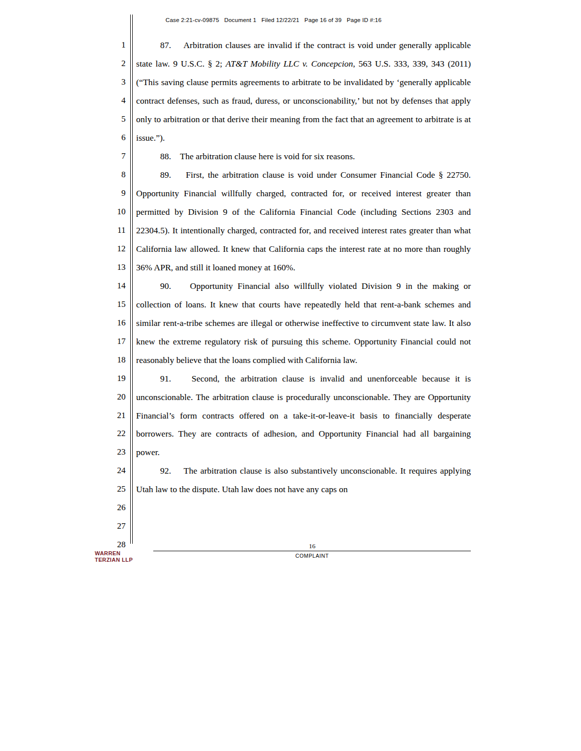Case 2:21-cv-09875 Document 1 Filed 12/22/21 Page 16 of 39 Page ID #:16
1
2
3
4
5
6
7
8
9
10
11
12
13
14
15
16
17
18
19
20
21
22
23
24
25
26
27
28
87. Arbitration clauses are invalid if the contract is void under generally applicable state law. 9 U.S.C. § 2; AT&T Mobility LLC v. Concepcion, 563 U.S. 333, 339, 343 (2011) (“This saving clause permits agreements to arbitrate to be invalidated by ‘generally applicable contract defenses, such as fraud, duress, or unconscionability,’ but not by defenses that apply only to arbitration or that derive their meaning from the fact that an agreement to arbitrate is at issue.”).
88. The arbitration clause here is void for six reasons.
89. First, the arbitration clause is void under Consumer Financial Code § 22750. Opportunity Financial willfully charged, contracted for, or received interest greater than permitted by Division 9 of the California Financial Code (including Sections 2303 and 22304.5). It intentionally charged, contracted for, and received interest rates greater than what California law allowed. It knew that California caps the interest rate at no more than roughly 36% APR, and still it loaned money at 160%.
90. Opportunity Financial also willfully violated Division 9 in the making or collection of loans. It knew that courts have repeatedly held that rent-a-bank schemes and similar rent-a-tribe schemes are illegal or otherwise ineffective to circumvent state law. It also knew the extreme regulatory risk of pursuing this scheme. Opportunity Financial could not reasonably believe that the loans complied with California law.
91. Second, the arbitration clause is invalid and unenforceable because it is unconscionable. The arbitration clause is procedurally unconscionable. They are Opportunity Financial’s form contracts offered on a take-it-or-leave-it basis to financially desperate borrowers. They are contracts of adhesion, and Opportunity Financial had all bargaining power.
92. The arbitration clause is also substantively unconscionable. It requires applying Utah law to the dispute. Utah law does not have any caps on
WARREN
TERZIAN LLP
16
COMPLAINT